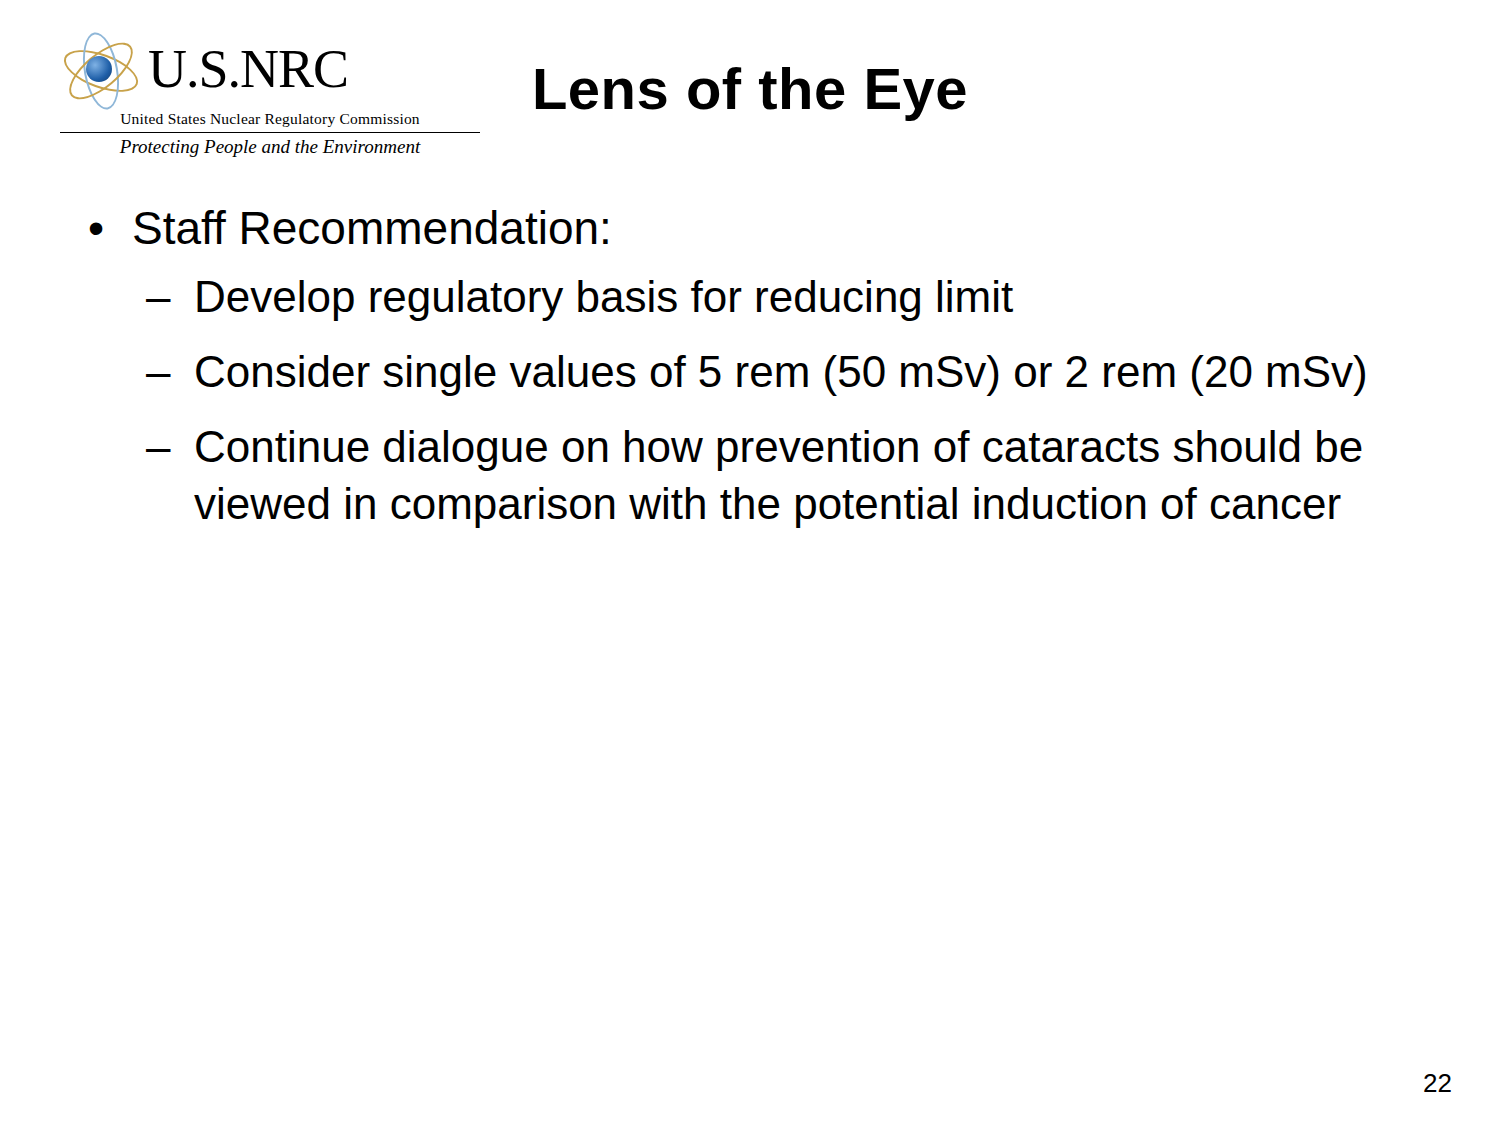U.S.NRC
United States Nuclear Regulatory Commission
Protecting People and the Environment
Lens of the Eye
Staff Recommendation:
Develop regulatory basis for reducing limit
Consider single values of 5 rem (50 mSv) or 2 rem (20 mSv)
Continue dialogue on how prevention of cataracts should be viewed in comparison with the potential induction of cancer
22